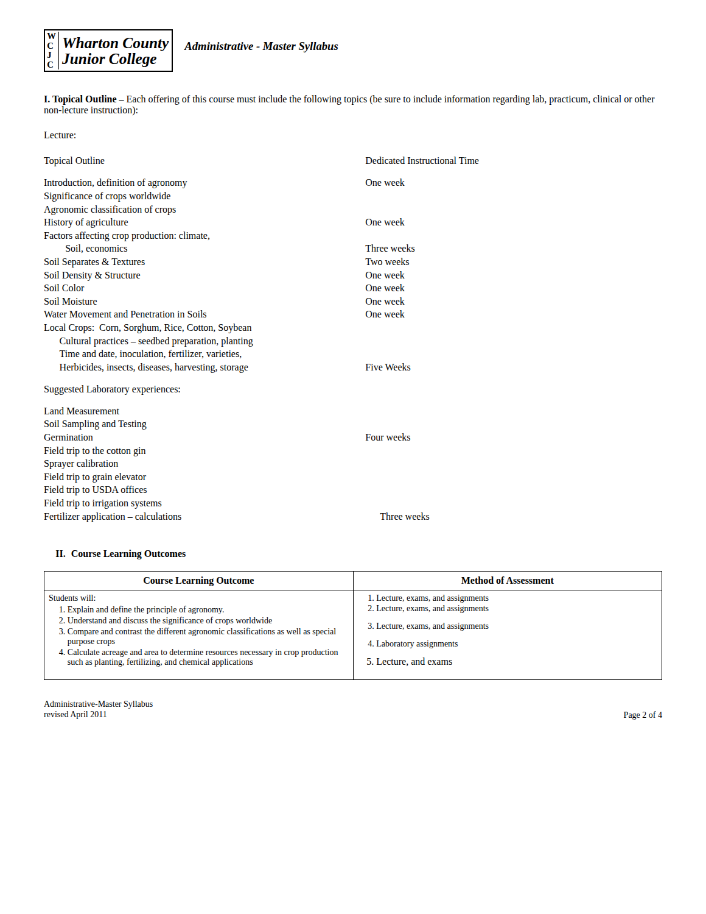WCJC
Wharton County
Junior College
Administrative - Master Syllabus
I. Topical Outline – Each offering of this course must include the following topics (be sure to include information regarding lab, practicum, clinical or other non-lecture instruction):
Lecture:
| Topical Outline | Dedicated Instructional Time |
| Introduction, definition of agronomy | One week |
| Significance of crops worldwide | |
| Agronomic classification of crops | |
| History of agriculture | One week |
| Factors affecting crop production: climate, | |
| Soil, economics | Three weeks |
| Soil Separates & Textures | Two weeks |
| Soil Density & Structure | One week |
| Soil Color | One week |
| Soil Moisture | One week |
| Water Movement and Penetration in Soils | One week |
| Local Crops: Corn, Sorghum, Rice, Cotton, Soybean | |
| Cultural practices – seedbed preparation, planting | |
| Time and date, inoculation, fertilizer, varieties, | |
| Herbicides, insects, diseases, harvesting, storage | Five Weeks |
| Suggested Laboratory experiences: | |
| Land Measurement | |
| Soil Sampling and Testing | |
| Germination | Four weeks |
| Field trip to the cotton gin | |
| Sprayer calibration | |
| Field trip to grain elevator | |
| Field trip to USDA offices | |
| Field trip to irrigation systems | |
| Fertilizer application – calculations | Three weeks |
II. Course Learning Outcomes
| Course Learning Outcome | Method of Assessment |
| --- | --- |
| Students will: Explain and define the principle of agronomy. Understand and discuss the significance of crops worldwide Compare and contrast the different agronomic classifications as well as special purpose crops Calculate acreage and area to determine resources necessary in crop production such as planting, fertilizing, and chemical applications | Lecture, exams, and assignments Lecture, exams, and assignments Lecture, exams, and assignments Laboratory assignments Lecture, and exams |
Administrative-Master Syllabus
revised April 2011
Page 2 of 4